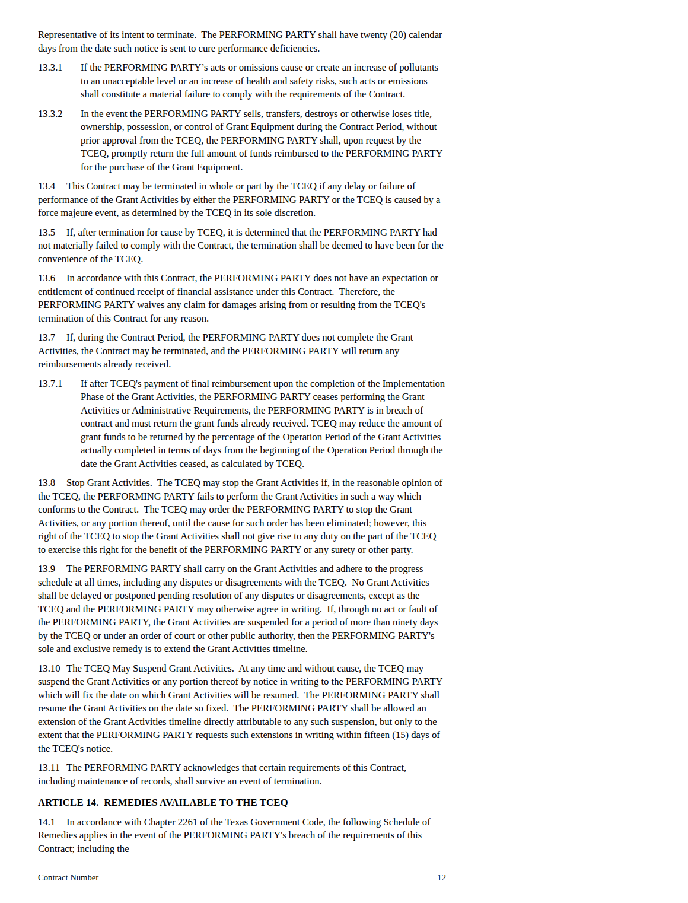Representative of its intent to terminate. The PERFORMING PARTY shall have twenty (20) calendar days from the date such notice is sent to cure performance deficiencies.
13.3.1 If the PERFORMING PARTY’s acts or omissions cause or create an increase of pollutants to an unacceptable level or an increase of health and safety risks, such acts or emissions shall constitute a material failure to comply with the requirements of the Contract.
13.3.2 In the event the PERFORMING PARTY sells, transfers, destroys or otherwise loses title, ownership, possession, or control of Grant Equipment during the Contract Period, without prior approval from the TCEQ, the PERFORMING PARTY shall, upon request by the TCEQ, promptly return the full amount of funds reimbursed to the PERFORMING PARTY for the purchase of the Grant Equipment.
13.4 This Contract may be terminated in whole or part by the TCEQ if any delay or failure of performance of the Grant Activities by either the PERFORMING PARTY or the TCEQ is caused by a force majeure event, as determined by the TCEQ in its sole discretion.
13.5 If, after termination for cause by TCEQ, it is determined that the PERFORMING PARTY had not materially failed to comply with the Contract, the termination shall be deemed to have been for the convenience of the TCEQ.
13.6 In accordance with this Contract, the PERFORMING PARTY does not have an expectation or entitlement of continued receipt of financial assistance under this Contract. Therefore, the PERFORMING PARTY waives any claim for damages arising from or resulting from the TCEQ's termination of this Contract for any reason.
13.7 If, during the Contract Period, the PERFORMING PARTY does not complete the Grant Activities, the Contract may be terminated, and the PERFORMING PARTY will return any reimbursements already received.
13.7.1 If after TCEQ's payment of final reimbursement upon the completion of the Implementation Phase of the Grant Activities, the PERFORMING PARTY ceases performing the Grant Activities or Administrative Requirements, the PERFORMING PARTY is in breach of contract and must return the grant funds already received. TCEQ may reduce the amount of grant funds to be returned by the percentage of the Operation Period of the Grant Activities actually completed in terms of days from the beginning of the Operation Period through the date the Grant Activities ceased, as calculated by TCEQ.
13.8 Stop Grant Activities. The TCEQ may stop the Grant Activities if, in the reasonable opinion of the TCEQ, the PERFORMING PARTY fails to perform the Grant Activities in such a way which conforms to the Contract. The TCEQ may order the PERFORMING PARTY to stop the Grant Activities, or any portion thereof, until the cause for such order has been eliminated; however, this right of the TCEQ to stop the Grant Activities shall not give rise to any duty on the part of the TCEQ to exercise this right for the benefit of the PERFORMING PARTY or any surety or other party.
13.9 The PERFORMING PARTY shall carry on the Grant Activities and adhere to the progress schedule at all times, including any disputes or disagreements with the TCEQ. No Grant Activities shall be delayed or postponed pending resolution of any disputes or disagreements, except as the TCEQ and the PERFORMING PARTY may otherwise agree in writing. If, through no act or fault of the PERFORMING PARTY, the Grant Activities are suspended for a period of more than ninety days by the TCEQ or under an order of court or other public authority, then the PERFORMING PARTY's sole and exclusive remedy is to extend the Grant Activities timeline.
13.10 The TCEQ May Suspend Grant Activities. At any time and without cause, the TCEQ may suspend the Grant Activities or any portion thereof by notice in writing to the PERFORMING PARTY which will fix the date on which Grant Activities will be resumed. The PERFORMING PARTY shall resume the Grant Activities on the date so fixed. The PERFORMING PARTY shall be allowed an extension of the Grant Activities timeline directly attributable to any such suspension, but only to the extent that the PERFORMING PARTY requests such extensions in writing within fifteen (15) days of the TCEQ's notice.
13.11 The PERFORMING PARTY acknowledges that certain requirements of this Contract, including maintenance of records, shall survive an event of termination.
Article 14. Remedies Available to the TCEQ
14.1 In accordance with Chapter 2261 of the Texas Government Code, the following Schedule of Remedies applies in the event of the PERFORMING PARTY's breach of the requirements of this Contract; including the
Contract Number 12